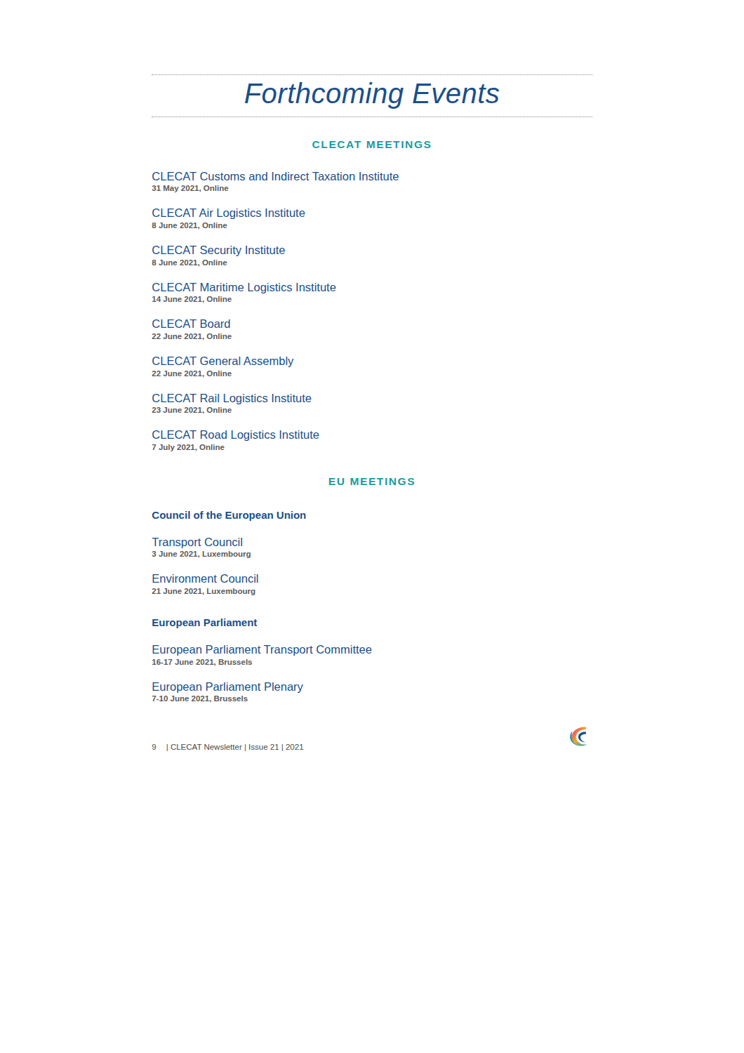Forthcoming Events
CLECAT MEETINGS
CLECAT Customs and Indirect Taxation Institute
31 May 2021, Online
CLECAT Air Logistics Institute
8 June 2021, Online
CLECAT Security Institute
8 June 2021, Online
CLECAT Maritime Logistics Institute
14 June 2021, Online
CLECAT Board
22 June 2021, Online
CLECAT General Assembly
22 June 2021, Online
CLECAT Rail Logistics Institute
23 June 2021, Online
CLECAT Road Logistics Institute
7 July 2021, Online
EU MEETINGS
Council of the European Union
Transport Council
3 June 2021, Luxembourg
Environment Council
21 June 2021, Luxembourg
European Parliament
European Parliament Transport Committee
16-17 June 2021, Brussels
European Parliament Plenary
7-10 June 2021, Brussels
9| CLECAT Newsletter | Issue 21 | 2021